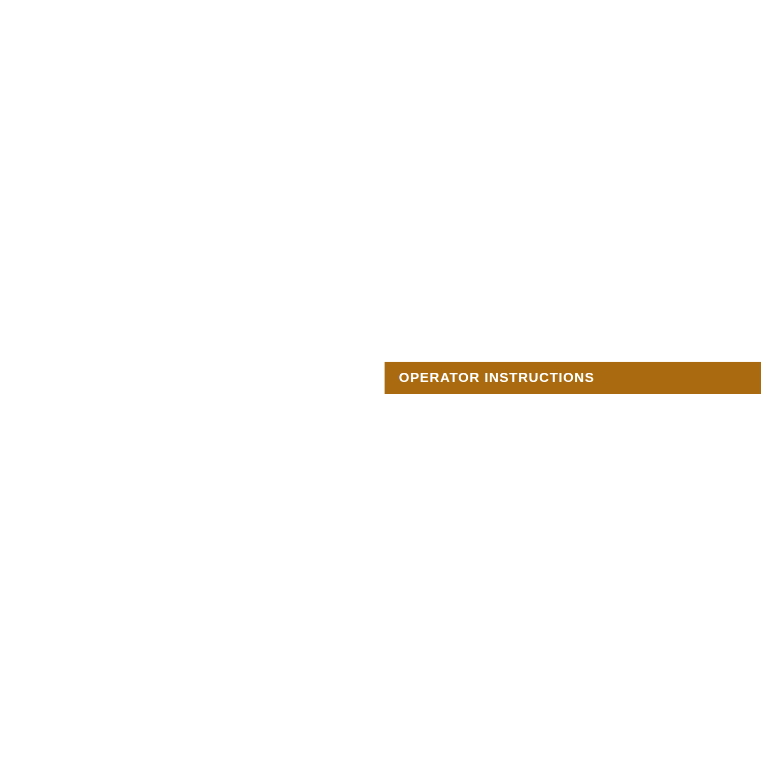Operator Instructions